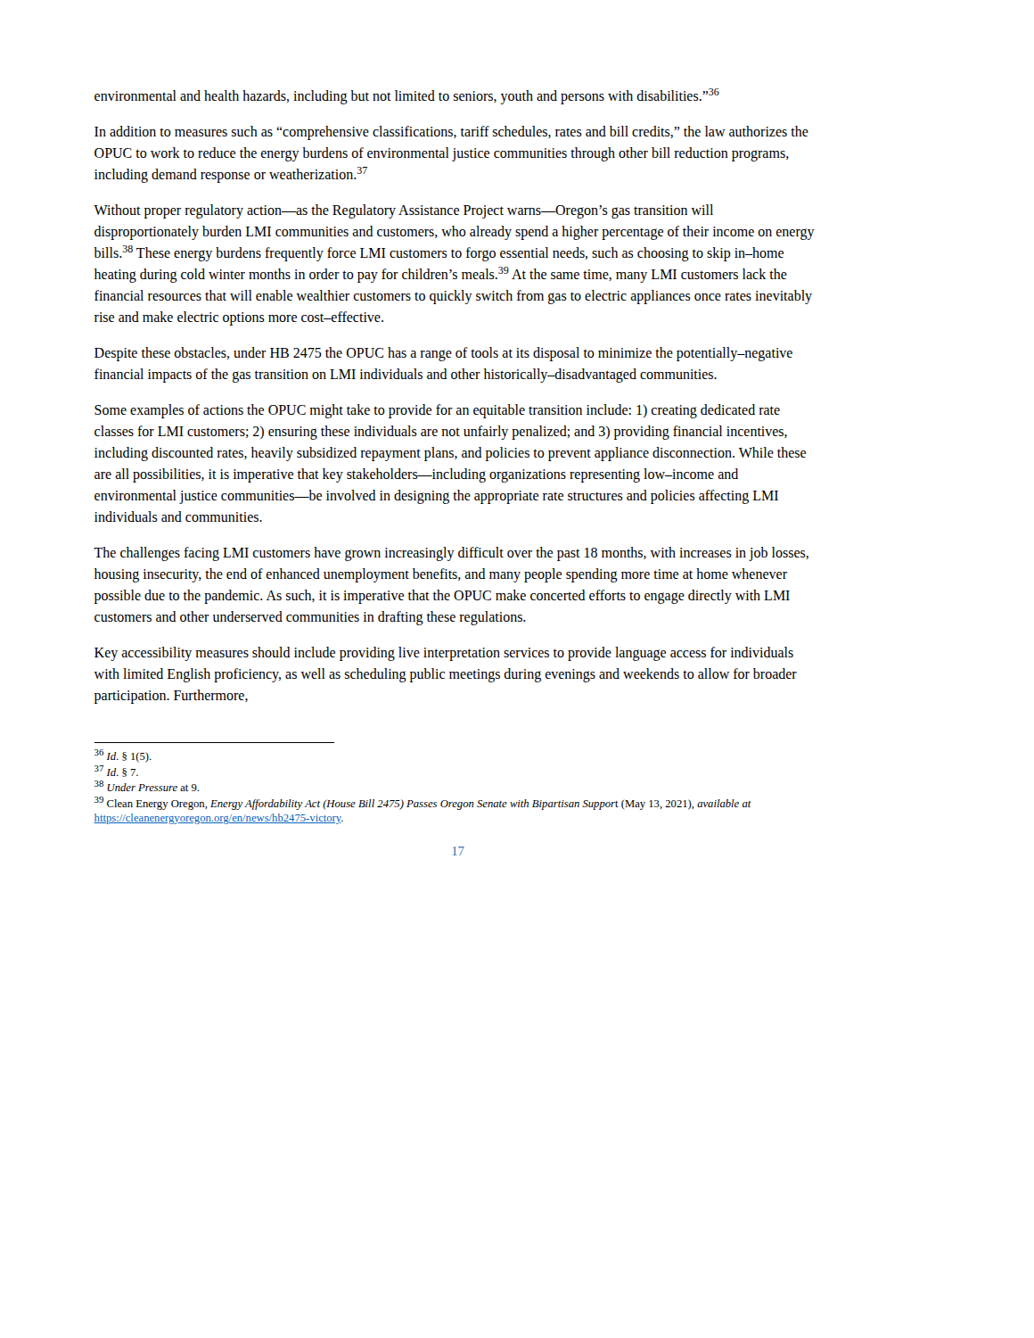environmental and health hazards, including but not limited to seniors, youth and persons with disabilities.”36
In addition to measures such as “comprehensive classifications, tariff schedules, rates and bill credits,” the law authorizes the OPUC to work to reduce the energy burdens of environmental justice communities through other bill reduction programs, including demand response or weatherization.37
Without proper regulatory action—as the Regulatory Assistance Project warns—Oregon’s gas transition will disproportionately burden LMI communities and customers, who already spend a higher percentage of their income on energy bills.38 These energy burdens frequently force LMI customers to forgo essential needs, such as choosing to skip in–home heating during cold winter months in order to pay for children’s meals.39 At the same time, many LMI customers lack the financial resources that will enable wealthier customers to quickly switch from gas to electric appliances once rates inevitably rise and make electric options more cost–effective.
Despite these obstacles, under HB 2475 the OPUC has a range of tools at its disposal to minimize the potentially–negative financial impacts of the gas transition on LMI individuals and other historically–disadvantaged communities.
Some examples of actions the OPUC might take to provide for an equitable transition include: 1) creating dedicated rate classes for LMI customers; 2) ensuring these individuals are not unfairly penalized; and 3) providing financial incentives, including discounted rates, heavily subsidized repayment plans, and policies to prevent appliance disconnection. While these are all possibilities, it is imperative that key stakeholders—including organizations representing low–income and environmental justice communities—be involved in designing the appropriate rate structures and policies affecting LMI individuals and communities.
The challenges facing LMI customers have grown increasingly difficult over the past 18 months, with increases in job losses, housing insecurity, the end of enhanced unemployment benefits, and many people spending more time at home whenever possible due to the pandemic. As such, it is imperative that the OPUC make concerted efforts to engage directly with LMI customers and other underserved communities in drafting these regulations.
Key accessibility measures should include providing live interpretation services to provide language access for individuals with limited English proficiency, as well as scheduling public meetings during evenings and weekends to allow for broader participation. Furthermore,
36 Id. § 1(5).
37 Id. § 7.
38 Under Pressure at 9.
39 Clean Energy Oregon, Energy Affordability Act (House Bill 2475) Passes Oregon Senate with Bipartisan Support (May 13, 2021), available at https://cleanenergyoregon.org/en/news/hb2475-victory.
17